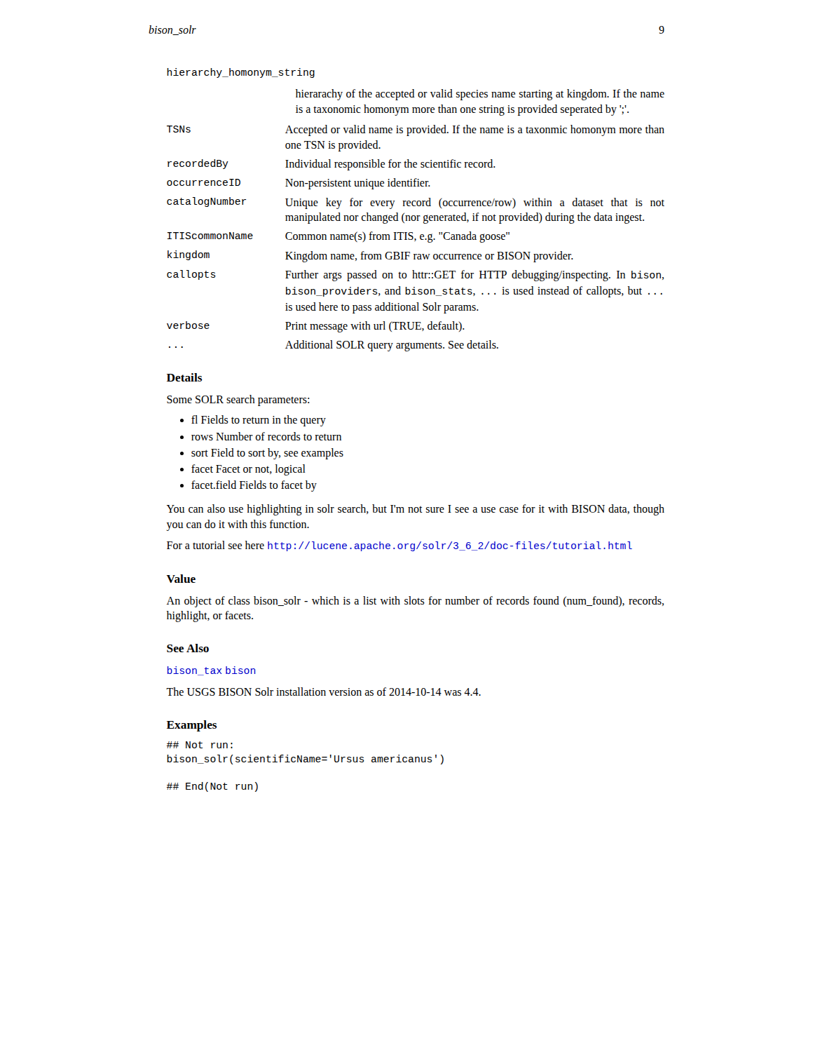bison_solr 9
hierarchy_homonym_string
hierarachy of the accepted or valid species name starting at kingdom. If the name is a taxonomic homonym more than one string is provided seperated by ';'.
TSNs
Accepted or valid name is provided. If the name is a taxonmic homonym more than one TSN is provided.
recordedBy
Individual responsible for the scientific record.
occurrenceID
Non-persistent unique identifier.
catalogNumber
Unique key for every record (occurrence/row) within a dataset that is not manipulated nor changed (nor generated, if not provided) during the data ingest.
ITIScommonName
Common name(s) from ITIS, e.g. "Canada goose"
kingdom
Kingdom name, from GBIF raw occurrence or BISON provider.
callopts
Further args passed on to httr::GET for HTTP debugging/inspecting. In bison, bison_providers, and bison_stats, ... is used instead of callopts, but ... is used here to pass additional Solr params.
verbose
Print message with url (TRUE, default).
...
Additional SOLR query arguments. See details.
Details
Some SOLR search parameters:
fl Fields to return in the query
rows Number of records to return
sort Field to sort by, see examples
facet Facet or not, logical
facet.field Fields to facet by
You can also use highlighting in solr search, but I'm not sure I see a use case for it with BISON data, though you can do it with this function.
For a tutorial see here http://lucene.apache.org/solr/3_6_2/doc-files/tutorial.html
Value
An object of class bison_solr - which is a list with slots for number of records found (num_found), records, highlight, or facets.
See Also
bison_tax bison
The USGS BISON Solr installation version as of 2014-10-14 was 4.4.
Examples
## Not run: 
bison_solr(scientificName='Ursus americanus')

## End(Not run)